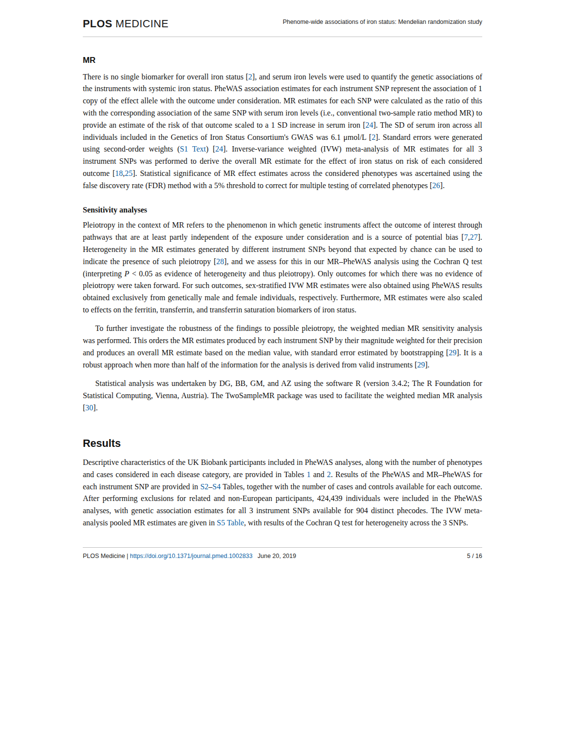PLOS MEDICINE
Phenome-wide associations of iron status: Mendelian randomization study
MR
There is no single biomarker for overall iron status [2], and serum iron levels were used to quantify the genetic associations of the instruments with systemic iron status. PheWAS association estimates for each instrument SNP represent the association of 1 copy of the effect allele with the outcome under consideration. MR estimates for each SNP were calculated as the ratio of this with the corresponding association of the same SNP with serum iron levels (i.e., conventional two-sample ratio method MR) to provide an estimate of the risk of that outcome scaled to a 1 SD increase in serum iron [24]. The SD of serum iron across all individuals included in the Genetics of Iron Status Consortium's GWAS was 6.1 μmol/L [2]. Standard errors were generated using second-order weights (S1 Text) [24]. Inverse-variance weighted (IVW) meta-analysis of MR estimates for all 3 instrument SNPs was performed to derive the overall MR estimate for the effect of iron status on risk of each considered outcome [18,25]. Statistical significance of MR effect estimates across the considered phenotypes was ascertained using the false discovery rate (FDR) method with a 5% threshold to correct for multiple testing of correlated phenotypes [26].
Sensitivity analyses
Pleiotropy in the context of MR refers to the phenomenon in which genetic instruments affect the outcome of interest through pathways that are at least partly independent of the exposure under consideration and is a source of potential bias [7,27]. Heterogeneity in the MR estimates generated by different instrument SNPs beyond that expected by chance can be used to indicate the presence of such pleiotropy [28], and we assess for this in our MR–PheWAS analysis using the Cochran Q test (interpreting P < 0.05 as evidence of heterogeneity and thus pleiotropy). Only outcomes for which there was no evidence of pleiotropy were taken forward. For such outcomes, sex-stratified IVW MR estimates were also obtained using PheWAS results obtained exclusively from genetically male and female individuals, respectively. Furthermore, MR estimates were also scaled to effects on the ferritin, transferrin, and transferrin saturation biomarkers of iron status.
To further investigate the robustness of the findings to possible pleiotropy, the weighted median MR sensitivity analysis was performed. This orders the MR estimates produced by each instrument SNP by their magnitude weighted for their precision and produces an overall MR estimate based on the median value, with standard error estimated by bootstrapping [29]. It is a robust approach when more than half of the information for the analysis is derived from valid instruments [29].
Statistical analysis was undertaken by DG, BB, GM, and AZ using the software R (version 3.4.2; The R Foundation for Statistical Computing, Vienna, Austria). The TwoSampleMR package was used to facilitate the weighted median MR analysis [30].
Results
Descriptive characteristics of the UK Biobank participants included in PheWAS analyses, along with the number of phenotypes and cases considered in each disease category, are provided in Tables 1 and 2. Results of the PheWAS and MR–PheWAS for each instrument SNP are provided in S2–S4 Tables, together with the number of cases and controls available for each outcome. After performing exclusions for related and non-European participants, 424,439 individuals were included in the PheWAS analyses, with genetic association estimates for all 3 instrument SNPs available for 904 distinct phecodes. The IVW meta-analysis pooled MR estimates are given in S5 Table, with results of the Cochran Q test for heterogeneity across the 3 SNPs.
PLOS Medicine | https://doi.org/10.1371/journal.pmed.1002833 June 20, 2019
5 / 16